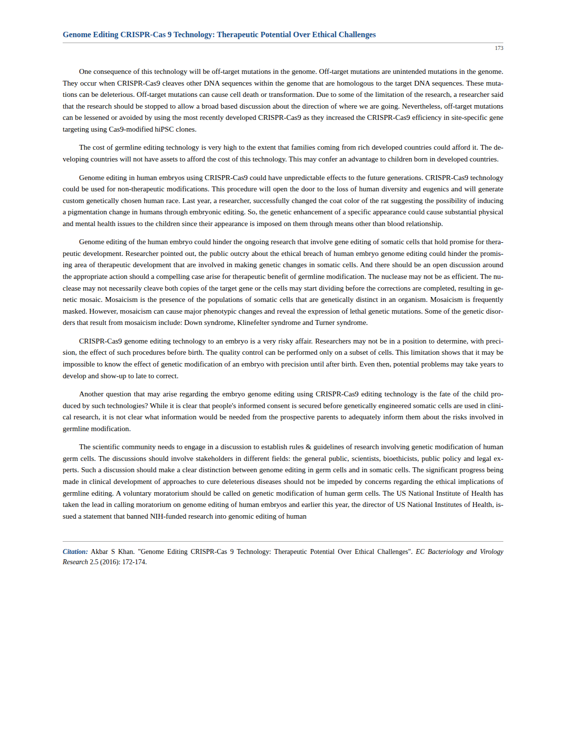Genome Editing CRISPR-Cas 9 Technology: Therapeutic Potential Over Ethical Challenges
173
One consequence of this technology will be off-target mutations in the genome. Off-target mutations are unintended mutations in the genome. They occur when CRISPR-Cas9 cleaves other DNA sequences within the genome that are homologous to the target DNA sequences. These mutations can be deleterious. Off-target mutations can cause cell death or transformation. Due to some of the limitation of the research, a researcher said that the research should be stopped to allow a broad based discussion about the direction of where we are going. Nevertheless, off-target mutations can be lessened or avoided by using the most recently developed CRISPR-Cas9 as they increased the CRISPR-Cas9 efficiency in site-specific gene targeting using Cas9-modified hiPSC clones.
The cost of germline editing technology is very high to the extent that families coming from rich developed countries could afford it. The developing countries will not have assets to afford the cost of this technology. This may confer an advantage to children born in developed countries.
Genome editing in human embryos using CRISPR-Cas9 could have unpredictable effects to the future generations. CRISPR-Cas9 technology could be used for non-therapeutic modifications. This procedure will open the door to the loss of human diversity and eugenics and will generate custom genetically chosen human race. Last year, a researcher, successfully changed the coat color of the rat suggesting the possibility of inducing a pigmentation change in humans through embryonic editing. So, the genetic enhancement of a specific appearance could cause substantial physical and mental health issues to the children since their appearance is imposed on them through means other than blood relationship.
Genome editing of the human embryo could hinder the ongoing research that involve gene editing of somatic cells that hold promise for therapeutic development. Researcher pointed out, the public outcry about the ethical breach of human embryo genome editing could hinder the promising area of therapeutic development that are involved in making genetic changes in somatic cells. And there should be an open discussion around the appropriate action should a compelling case arise for therapeutic benefit of germline modification. The nuclease may not be as efficient. The nuclease may not necessarily cleave both copies of the target gene or the cells may start dividing before the corrections are completed, resulting in genetic mosaic. Mosaicism is the presence of the populations of somatic cells that are genetically distinct in an organism. Mosaicism is frequently masked. However, mosaicism can cause major phenotypic changes and reveal the expression of lethal genetic mutations. Some of the genetic disorders that result from mosaicism include: Down syndrome, Klinefelter syndrome and Turner syndrome.
CRISPR-Cas9 genome editing technology to an embryo is a very risky affair. Researchers may not be in a position to determine, with precision, the effect of such procedures before birth. The quality control can be performed only on a subset of cells. This limitation shows that it may be impossible to know the effect of genetic modification of an embryo with precision until after birth. Even then, potential problems may take years to develop and show-up to late to correct.
Another question that may arise regarding the embryo genome editing using CRISPR-Cas9 editing technology is the fate of the child produced by such technologies? While it is clear that people's informed consent is secured before genetically engineered somatic cells are used in clinical research, it is not clear what information would be needed from the prospective parents to adequately inform them about the risks involved in germline modification.
The scientific community needs to engage in a discussion to establish rules & guidelines of research involving genetic modification of human germ cells. The discussions should involve stakeholders in different fields: the general public, scientists, bioethicists, public policy and legal experts. Such a discussion should make a clear distinction between genome editing in germ cells and in somatic cells. The significant progress being made in clinical development of approaches to cure deleterious diseases should not be impeded by concerns regarding the ethical implications of germline editing. A voluntary moratorium should be called on genetic modification of human germ cells. The US National Institute of Health has taken the lead in calling moratorium on genome editing of human embryos and earlier this year, the director of US National Institutes of Health, issued a statement that banned NIH-funded research into genomic editing of human
Citation: Akbar S Khan. "Genome Editing CRISPR-Cas 9 Technology: Therapeutic Potential Over Ethical Challenges". EC Bacteriology and Virology Research 2.5 (2016): 172-174.